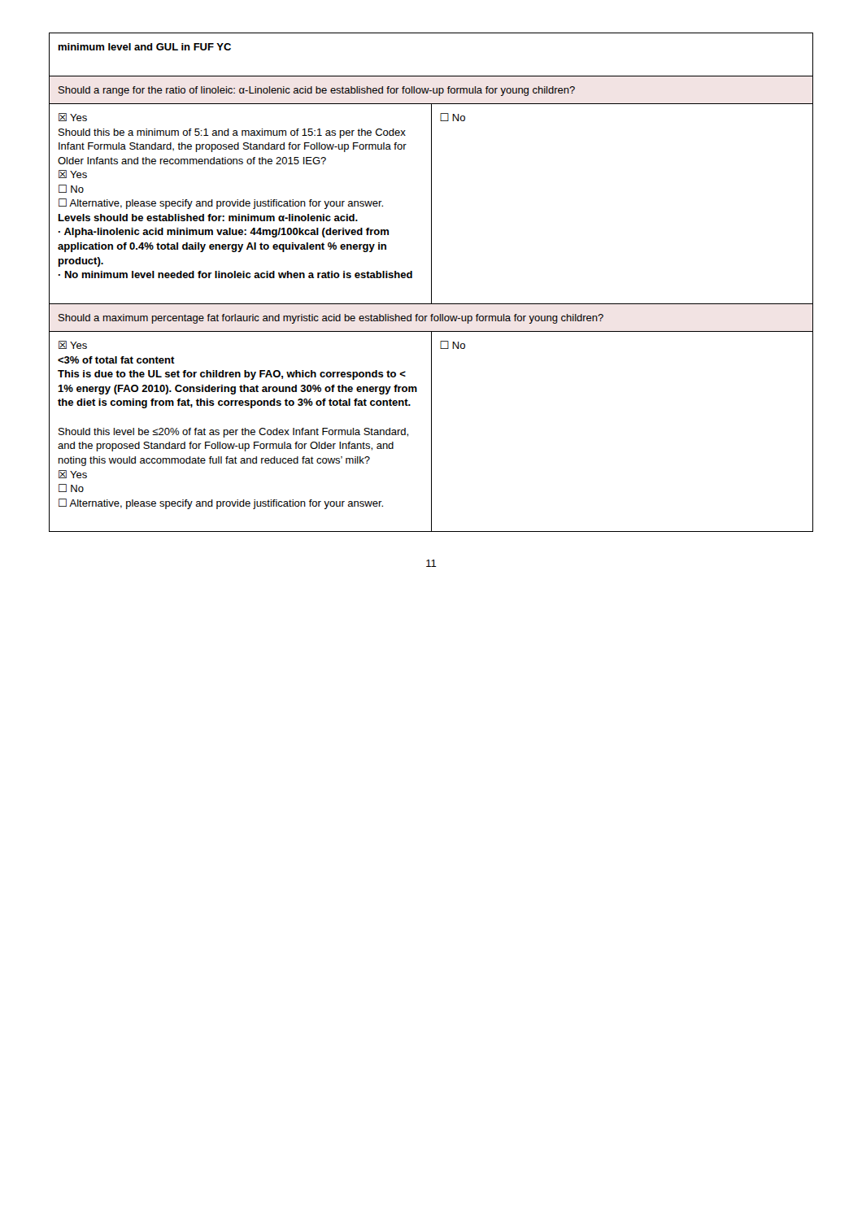| minimum level and GUL in FUF YC |
| Should a range for the ratio of linoleic: α-Linolenic acid be established for follow-up formula for young children? |
| ☒ Yes Should this be a minimum of 5:1 and a maximum of 15:1 as per the Codex Infant Formula Standard, the proposed Standard for Follow-up Formula for Older Infants and the recommendations of the 2015 IEG? ☒ Yes ☐ No ☐ Alternative, please specify and provide justification for your answer. Levels should be established for: minimum α-linolenic acid. · Alpha-linolenic acid minimum value: 44mg/100kcal (derived from application of 0.4% total daily energy AI to equivalent % energy in product). · No minimum level needed for linoleic acid when a ratio is established | ☐ No |
| Should a maximum percentage fat forlauric and myristic acid be established for follow-up formula for young children? |
| ☒ Yes <3% of total fat content This is due to the UL set for children by FAO, which corresponds to < 1% energy (FAO 2010). Considering that around 30% of the energy from the diet is coming from fat, this corresponds to 3% of total fat content. Should this level be ≤20% of fat as per the Codex Infant Formula Standard, and the proposed Standard for Follow-up Formula for Older Infants, and noting this would accommodate full fat and reduced fat cows’ milk? ☒ Yes ☐ No ☐ Alternative, please specify and provide justification for your answer. | ☐ No |
11